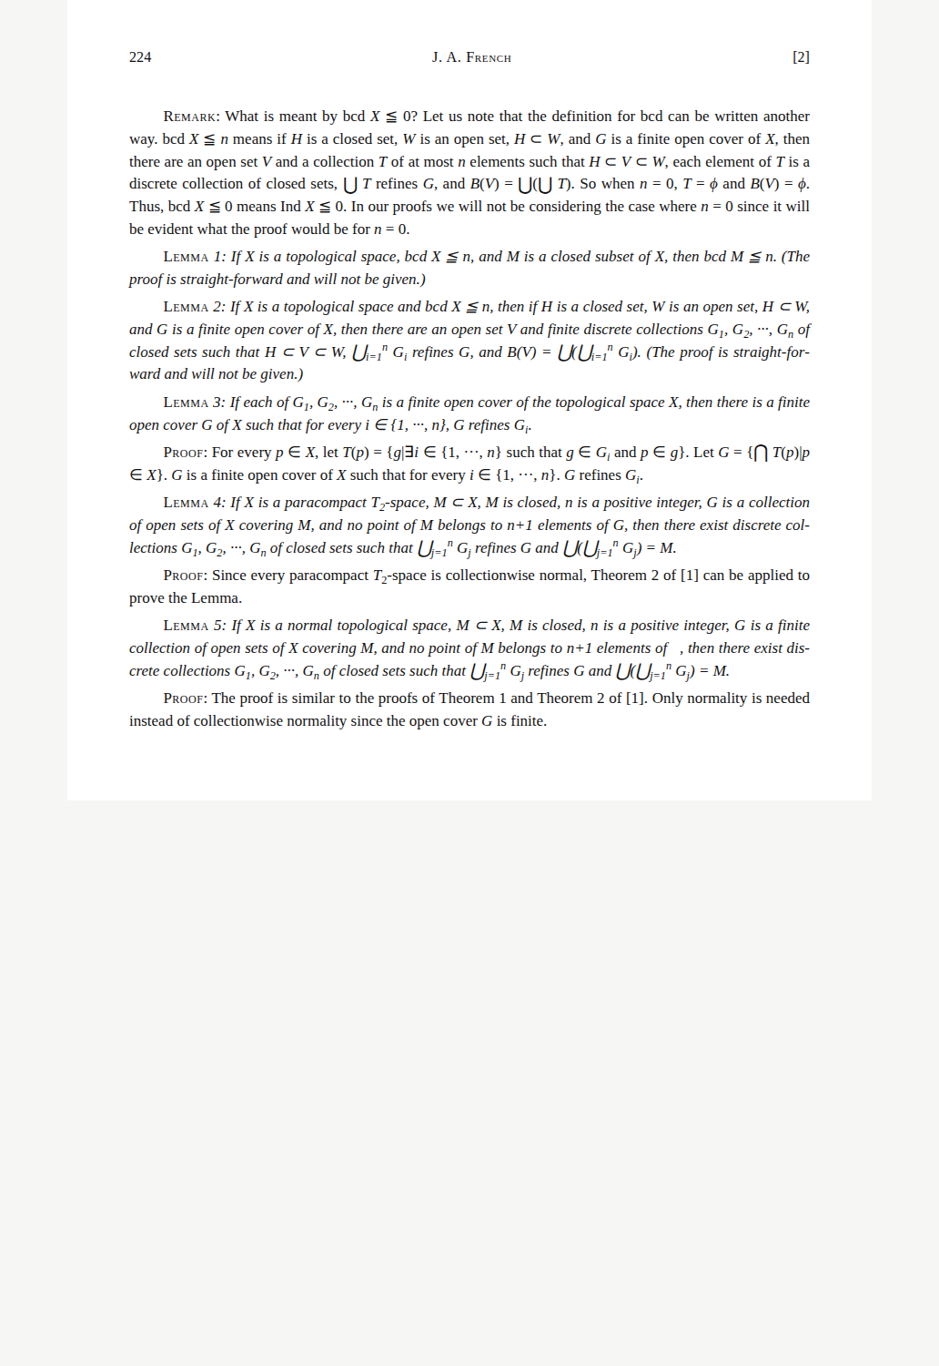224 J. A. French [2]
Remark: What is meant by bcd X ≦ 0? Let us note that the definition for bcd can be written another way. bcd X ≦ n means if H is a closed set, W is an open set, H ⊂ W, and G is a finite open cover of X, then there are an open set V and a collection T of at most n elements such that H ⊂ V ⊂ W, each element of T is a discrete collection of closed sets, ⋃ T refines G, and B(V) = ⋃(⋃ T). So when n = 0, T = ϕ and B(V) = ϕ. Thus, bcd X ≦ 0 means Ind X ≦ 0. In our proofs we will not be considering the case where n = 0 since it will be evident what the proof would be for n = 0.
Lemma 1: If X is a topological space, bcd X ≦ n, and M is a closed subset of X, then bcd M ≦ n. (The proof is straight-forward and will not be given.)
Lemma 2: If X is a topological space and bcd X ≦ n, then if H is a closed set, W is an open set, H ⊂ W, and G is a finite open cover of X, then there are an open set V and finite discrete collections G1, G2, ···, Gn of closed sets such that H ⊂ V ⊂ W, ⋃i=1n Gi refines G, and B(V) = ⋃(⋃i=1n Gi). (The proof is straight-forward and will not be given.)
Lemma 3: If each of G1, G2, ···, Gn is a finite open cover of the topological space X, then there is a finite open cover G of X such that for every i ∈ {1, ···, n}, G refines Gi.
Proof: For every p ∈ X, let T(p) = {g|∃i ∈ {1, ···, n} such that g ∈ Gi and p ∈ g}. Let G = {⋂ T(p)|p ∈ X}. G is a finite open cover of X such that for every i ∈ {1, ···, n}. G refines Gi.
Lemma 4: If X is a paracompact T2-space, M ⊂ X, M is closed, n is a positive integer, G is a collection of open sets of X covering M, and no point of M belongs to n+1 elements of G, then there exist discrete collections G1, G2, ···, Gn of closed sets such that ⋃j=1n Gj refines G and ⋃(⋃j=1n Gj) = M.
Proof: Since every paracompact T2-space is collectionwise normal, Theorem 2 of [1] can be applied to prove the Lemma.
Lemma 5: If X is a normal topological space, M ⊂ X, M is closed, n is a positive integer, G is a finite collection of open sets of X covering M, and no point of M belongs to n+1 elements of , then there exist discrete collections G1, G2, ···, Gn of closed sets such that ⋃j=1n Gj refines G and ⋃(⋃j=1n Gj) = M.
Proof: The proof is similar to the proofs of Theorem 1 and Theorem 2 of [1]. Only normality is needed instead of collectionwise normality since the open cover G is finite.